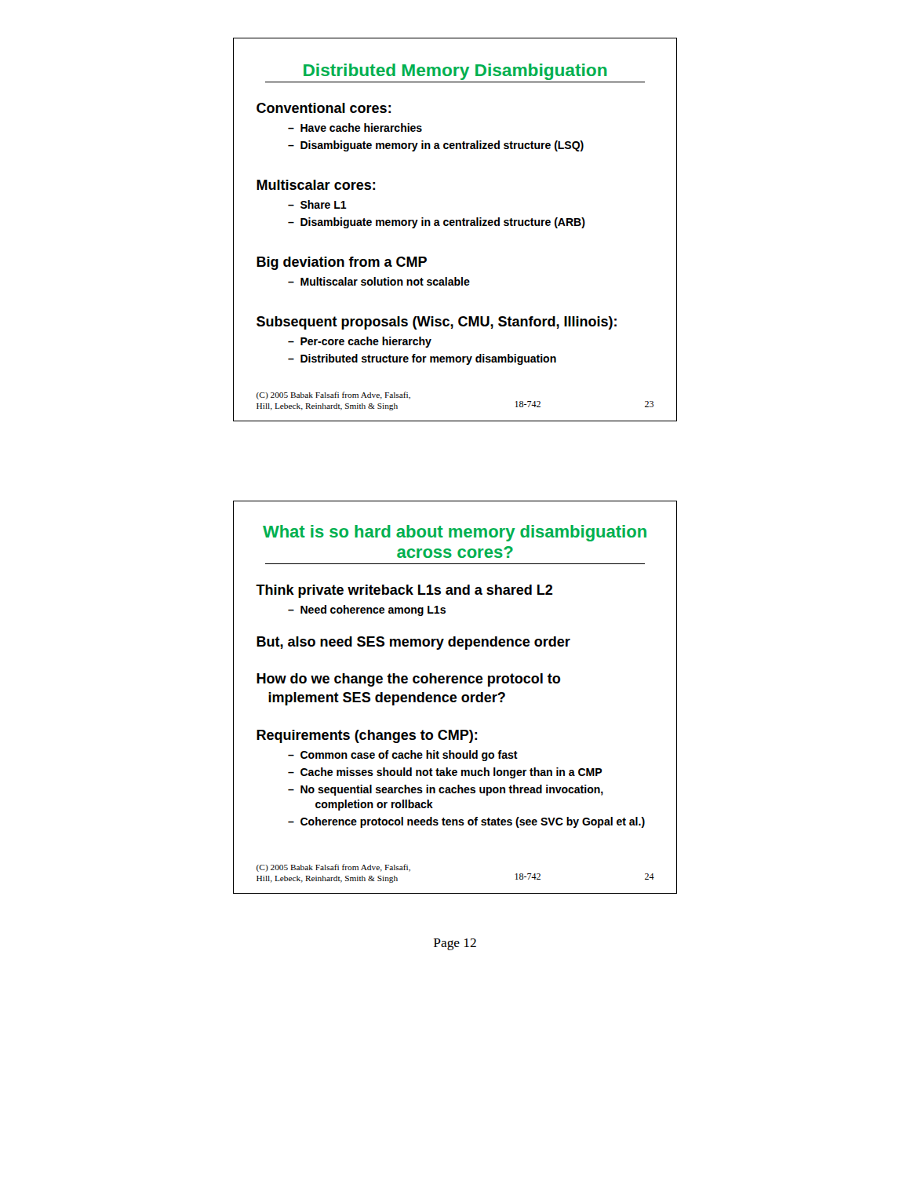Distributed Memory Disambiguation
Conventional cores:
Have cache hierarchies
Disambiguate memory in a centralized structure (LSQ)
Multiscalar cores:
Share L1
Disambiguate memory in a centralized structure (ARB)
Big deviation from a CMP
Multiscalar solution not scalable
Subsequent proposals (Wisc, CMU, Stanford, Illinois):
Per-core cache hierarchy
Distributed structure for memory disambiguation
(C) 2005 Babak Falsafi from Adve, Falsafi,
Hill, Lebeck, Reinhardt, Smith & Singh
18-742
23
What is so hard about memory disambiguation
across cores?
Think private writeback L1s and a shared L2
Need coherence among L1s
But, also need SES memory dependence order
How do we change the coherence protocol to
implement SES dependence order?
Requirements (changes to CMP):
Common case of cache hit should go fast
Cache misses should not take much longer than in a CMP
No sequential searches in caches upon thread invocation,completion or rollback
Coherence protocol needs tens of states (see SVC by Gopal et al.)
(C) 2005 Babak Falsafi from Adve, Falsafi,
Hill, Lebeck, Reinhardt, Smith & Singh
18-742
24
Page 12